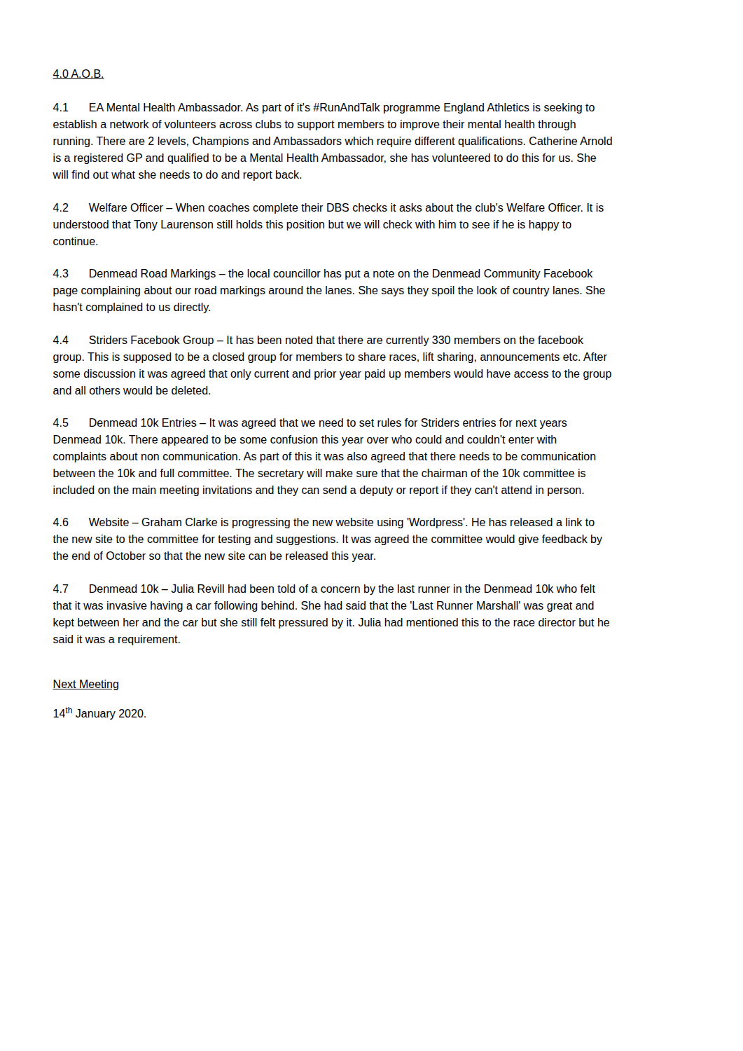4.0 A.O.B.
4.1 EA Mental Health Ambassador. As part of it's #RunAndTalk programme England Athletics is seeking to establish a network of volunteers across clubs to support members to improve their mental health through running. There are 2 levels, Champions and Ambassadors which require different qualifications. Catherine Arnold is a registered GP and qualified to be a Mental Health Ambassador, she has volunteered to do this for us. She will find out what she needs to do and report back.
4.2 Welfare Officer – When coaches complete their DBS checks it asks about the club's Welfare Officer. It is understood that Tony Laurenson still holds this position but we will check with him to see if he is happy to continue.
4.3 Denmead Road Markings – the local councillor has put a note on the Denmead Community Facebook page complaining about our road markings around the lanes. She says they spoil the look of country lanes. She hasn't complained to us directly.
4.4 Striders Facebook Group – It has been noted that there are currently 330 members on the facebook group. This is supposed to be a closed group for members to share races, lift sharing, announcements etc. After some discussion it was agreed that only current and prior year paid up members would have access to the group and all others would be deleted.
4.5 Denmead 10k Entries – It was agreed that we need to set rules for Striders entries for next years Denmead 10k. There appeared to be some confusion this year over who could and couldn't enter with complaints about non communication. As part of this it was also agreed that there needs to be communication between the 10k and full committee. The secretary will make sure that the chairman of the 10k committee is included on the main meeting invitations and they can send a deputy or report if they can't attend in person.
4.6 Website – Graham Clarke is progressing the new website using 'Wordpress'. He has released a link to the new site to the committee for testing and suggestions. It was agreed the committee would give feedback by the end of October so that the new site can be released this year.
4.7 Denmead 10k – Julia Revill had been told of a concern by the last runner in the Denmead 10k who felt that it was invasive having a car following behind. She had said that the 'Last Runner Marshall' was great and kept between her and the car but she still felt pressured by it. Julia had mentioned this to the race director but he said it was a requirement.
Next Meeting
14th January 2020.